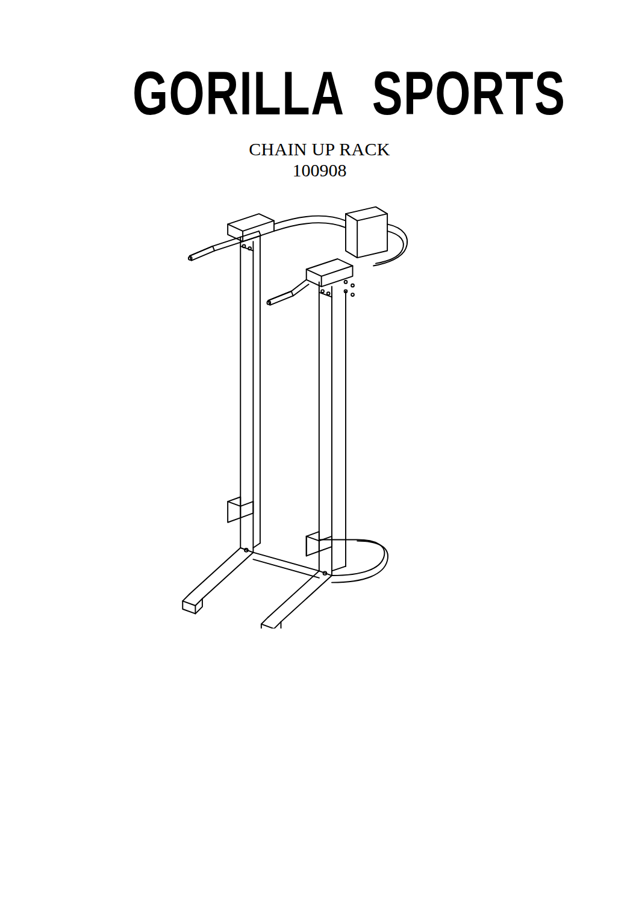Gorilla Sports
CHAIN UP RACK
100908